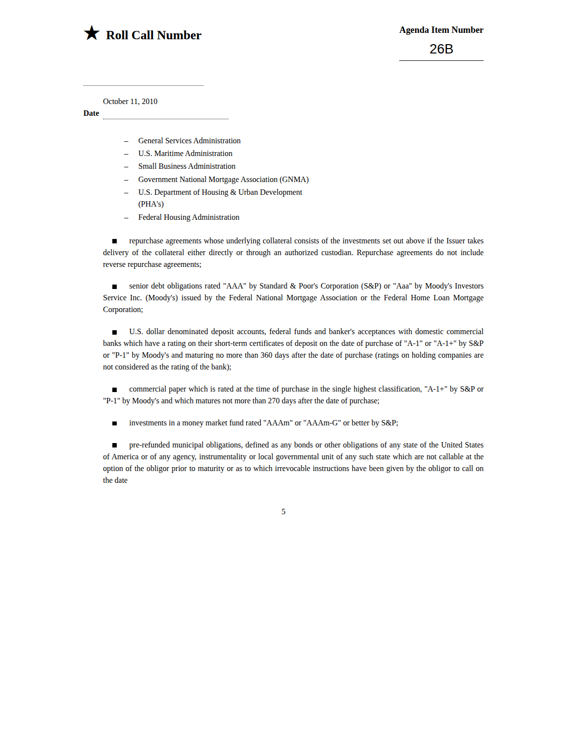Agenda Item Number 26B
★ Roll Call Number
October 11, 2010 Date
General Services Administration
U.S. Maritime Administration
Small Business Administration
Government National Mortgage Association (GNMA)
U.S. Department of Housing & Urban Development
(PHA's)
Federal Housing Administration
repurchase agreements whose underlying collateral consists of the investments set out above if the Issuer takes delivery of the collateral either directly or through an authorized custodian. Repurchase agreements do not include reverse repurchase agreements;
senior debt obligations rated "AAA" by Standard & Poor's Corporation (S&P) or "Aaa" by Moody's Investors Service Inc. (Moody's) issued by the Federal National Mortgage Association or the Federal Home Loan Mortgage Corporation;
U.S. dollar denominated deposit accounts, federal funds and banker's acceptances with domestic commercial banks which have a rating on their short-term certificates of deposit on the date of purchase of "A-1" or "A-1+" by S&P or "P-1" by Moody's and maturing no more than 360 days after the date of purchase (ratings on holding companies are not considered as the rating of the bank);
commercial paper which is rated at the time of purchase in the single highest classification, "A-1+" by S&P or "P-1" by Moody's and which matures not more than 270 days after the date of purchase;
investments in a money market fund rated "AAAm" or "AAAm-G" or better by S&P;
pre-refunded municipal obligations, defined as any bonds or other obligations of any state of the United States of America or of any agency, instrumentality or local governmental unit of any such state which are not callable at the option of the obligor prior to maturity or as to which irrevocable instructions have been given by the obligor to call on the date
5